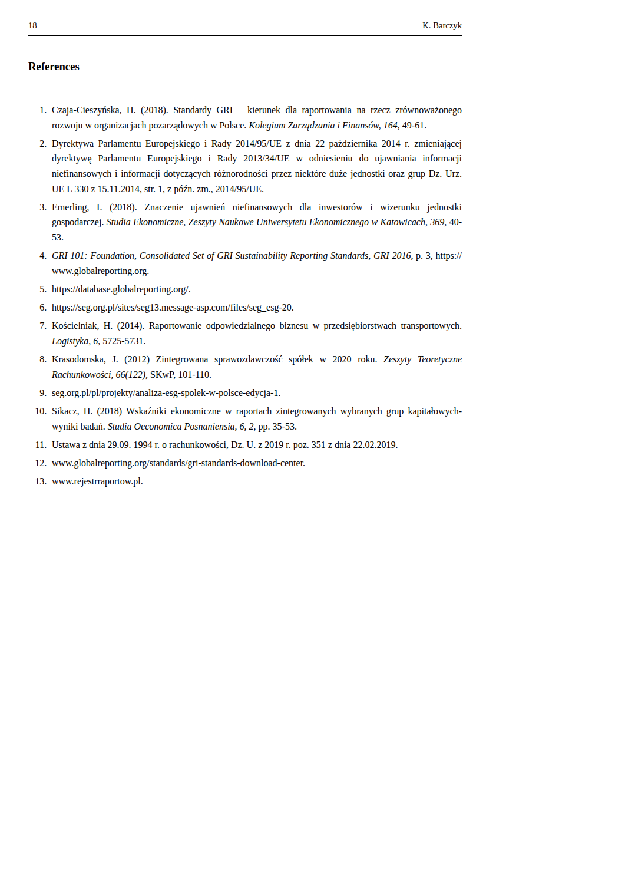18 K. Barczyk
References
Czaja-Cieszyńska, H. (2018). Standardy GRI – kierunek dla raportowania na rzecz zrównoważonego rozwoju w organizacjach pozarządowych w Polsce. Kolegium Zarządzania i Finansów, 164, 49-61.
Dyrektywa Parlamentu Europejskiego i Rady 2014/95/UE z dnia 22 października 2014 r. zmieniającej dyrektywę Parlamentu Europejskiego i Rady 2013/34/UE w odniesieniu do ujawniania informacji niefinansowych i informacji dotyczących różnorodności przez niektóre duże jednostki oraz grup Dz. Urz. UE L 330 z 15.11.2014, str. 1, z późn. zm., 2014/95/UE.
Emerling, I. (2018). Znaczenie ujawnień niefinansowych dla inwestorów i wizerunku jednostki gospodarczej. Studia Ekonomiczne, Zeszyty Naukowe Uniwersytetu Ekonomicznego w Katowicach, 369, 40-53.
GRI 101: Foundation, Consolidated Set of GRI Sustainability Reporting Standards, GRI 2016, p. 3, https:// www.globalreporting.org.
https://database.globalreporting.org/.
https://seg.org.pl/sites/seg13.message-asp.com/files/seg_esg-20.
Kościelniak, H. (2014). Raportowanie odpowiedzialnego biznesu w przedsiębiorstwach transportowych. Logistyka, 6, 5725-5731.
Krasodomska, J. (2012) Zintegrowana sprawozdawczość spółek w 2020 roku. Zeszyty Teoretyczne Rachunkowości, 66(122), SKwP, 101-110.
seg.org.pl/pl/projekty/analiza-esg-spolek-w-polsce-edycja-1.
Sikacz, H. (2018) Wskaźniki ekonomiczne w raportach zintegrowanych wybranych grup kapitałowych- wyniki badań. Studia Oeconomica Posnaniensia, 6, 2, pp. 35-53.
Ustawa z dnia 29.09. 1994 r. o rachunkowości, Dz. U. z 2019 r. poz. 351 z dnia 22.02.2019.
www.globalreporting.org/standards/gri-standards-download-center.
www.rejestrraportow.pl.